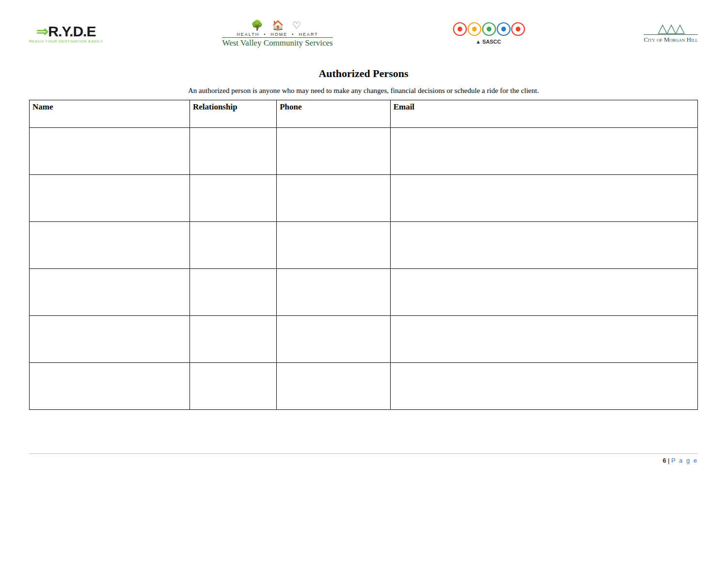⇒R.Y.D.E
REACH YOUR DESTINATION EASILY
🌳 🏠 ♡
HEALTH • HOME • HEART
West Valley Community Services
⦿⦿⦿⦿⦿
▲ SASCC
△△△
City of Morgan Hill
Authorized Persons
An authorized person is anyone who may need to make any changes, financial decisions or schedule a ride for the client.
| Name | Relationship | Phone | Email |
| --- | --- | --- | --- |
6 | P a g e